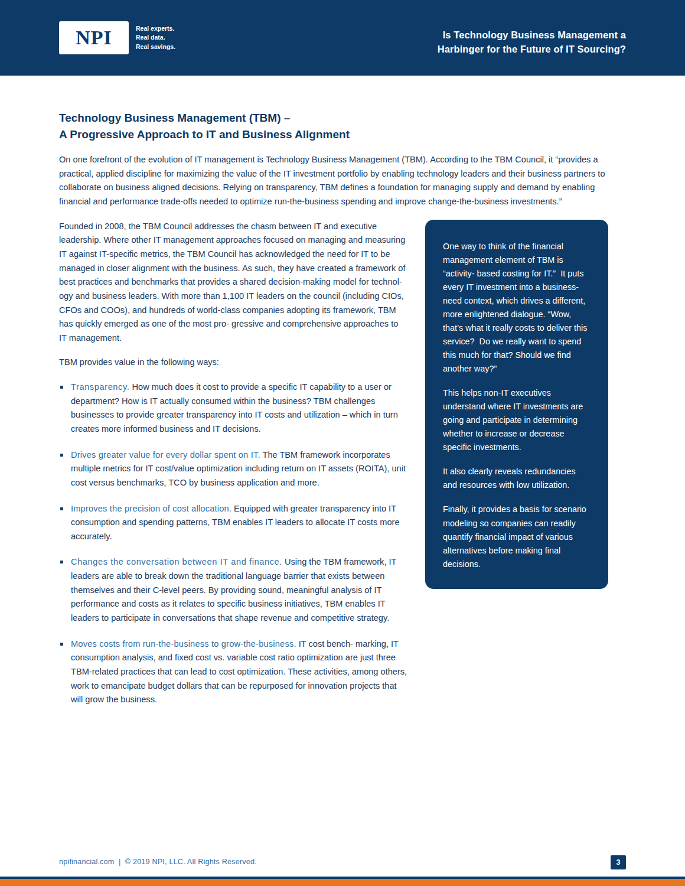NPI
Real experts.
Real data.
Real savings.
Is Technology Business Management a
Harbinger for the Future of IT Sourcing?
Technology Business Management (TBM) –
A Progressive Approach to IT and Business Alignment
On one forefront of the evolution of IT management is Technology Business Management (TBM). According to the TBM Council, it “provides a practical, applied discipline for maximizing the value of the IT investment portfolio by enabling technology leaders and their business partners to collaborate on business aligned decisions. Relying on transparency, TBM defines a foundation for managing supply and demand by enabling financial and performance trade-offs needed to optimize run-the-business spending and improve change-the-business investments.”
Founded in 2008, the TBM Council addresses the chasm between IT and executive leadership. Where other IT management approaches focused on managing and measuring IT against IT-specific metrics, the TBM Council has acknowledged the need for IT to be managed in closer alignment with the business. As such, they have created a framework of best practices and benchmarks that provides a shared decision-making model for technol- ogy and business leaders. With more than 1,100 IT leaders on the council (including CIOs, CFOs and COOs), and hundreds of world-class companies adopting its framework, TBM has quickly emerged as one of the most pro- gressive and comprehensive approaches to IT management.
TBM provides value in the following ways:
Transparency. How much does it cost to provide a specific IT capability to a user or department? How is IT actually consumed within the business? TBM challenges businesses to provide greater transparency into IT costs and utilization – which in turn creates more informed business and IT decisions.
Drives greater value for every dollar spent on IT. The TBM framework incorporates multiple metrics for IT cost/value optimization including return on IT assets (ROITA), unit cost versus benchmarks, TCO by business application and more.
Improves the precision of cost allocation. Equipped with greater transparency into IT consumption and spending patterns, TBM enables IT leaders to allocate IT costs more accurately.
Changes the conversation between IT and finance. Using the TBM framework, IT leaders are able to break down the traditional language barrier that exists between themselves and their C-level peers. By providing sound, meaningful analysis of IT performance and costs as it relates to specific business initiatives, TBM enables IT leaders to participate in conversations that shape revenue and competitive strategy.
Moves costs from run-the-business to grow-the-business. IT cost bench- marking, IT consumption analysis, and fixed cost vs. variable cost ratio optimization are just three TBM-related practices that can lead to cost optimization. These activities, among others, work to emancipate budget dollars that can be repurposed for innovation projects that will grow the business.
One way to think of the financial management element of TBM is “activity- based costing for IT.” It puts every IT investment into a business-need context, which drives a different, more enlightened dialogue. “Wow, that’s what it really costs to deliver this service? Do we really want to spend this much for that? Should we find another way?”
This helps non-IT executives understand where IT investments are going and participate in determining whether to increase or decrease specific investments.
It also clearly reveals redundancies and resources with low utilization.
Finally, it provides a basis for scenario modeling so companies can readily quantify financial impact of various alternatives before making final decisions.
npifinancial.com | © 2019 NPI, LLC. All Rights Reserved.
3